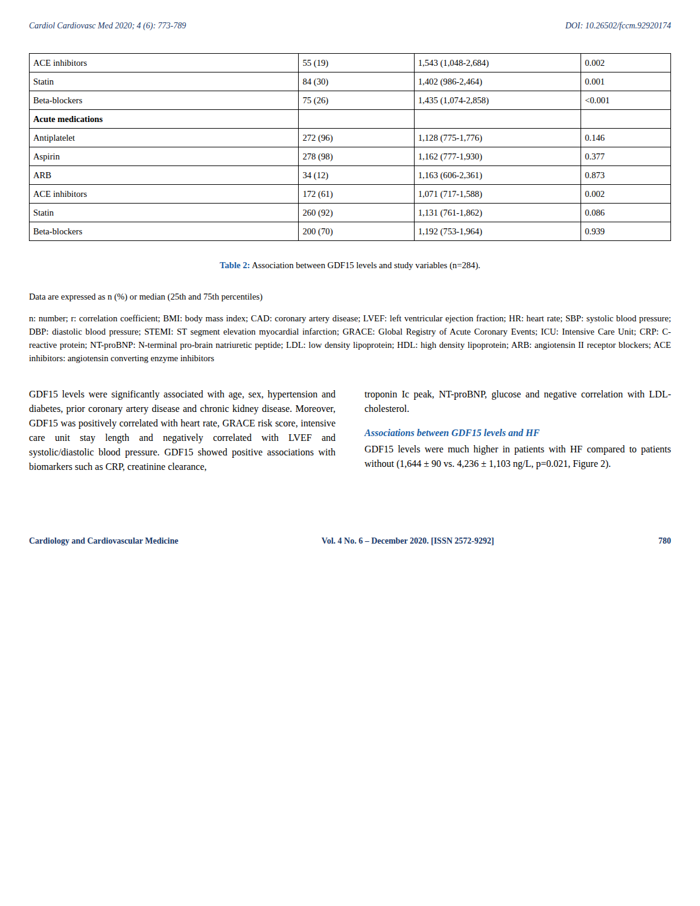Cardiol Cardiovasc Med 2020; 4 (6): 773-789
DOI: 10.26502/fccm.92920174
| ACE inhibitors | 55 (19) | 1,543 (1,048-2,684) | 0.002 |
| Statin | 84 (30) | 1,402 (986-2,464) | 0.001 |
| Beta-blockers | 75 (26) | 1,435 (1,074-2,858) | <0.001 |
| Acute medications | | | |
| Antiplatelet | 272 (96) | 1,128 (775-1,776) | 0.146 |
| Aspirin | 278 (98) | 1,162 (777-1,930) | 0.377 |
| ARB | 34 (12) | 1,163 (606-2,361) | 0.873 |
| ACE inhibitors | 172 (61) | 1,071 (717-1,588) | 0.002 |
| Statin | 260 (92) | 1,131 (761-1,862) | 0.086 |
| Beta-blockers | 200 (70) | 1,192 (753-1,964) | 0.939 |
Table 2: Association between GDF15 levels and study variables (n=284).
Data are expressed as n (%) or median (25th and 75th percentiles)
n: number; r: correlation coefficient; BMI: body mass index; CAD: coronary artery disease; LVEF: left ventricular ejection fraction; HR: heart rate; SBP: systolic blood pressure; DBP: diastolic blood pressure; STEMI: ST segment elevation myocardial infarction; GRACE: Global Registry of Acute Coronary Events; ICU: Intensive Care Unit; CRP: C-reactive protein; NT-proBNP: N-terminal pro-brain natriuretic peptide; LDL: low density lipoprotein; HDL: high density lipoprotein; ARB: angiotensin II receptor blockers; ACE inhibitors: angiotensin converting enzyme inhibitors
GDF15 levels were significantly associated with age, sex, hypertension and diabetes, prior coronary artery disease and chronic kidney disease. Moreover, GDF15 was positively correlated with heart rate, GRACE risk score, intensive care unit stay length and negatively correlated with LVEF and systolic/diastolic blood pressure. GDF15 showed positive associations with biomarkers such as CRP, creatinine clearance,
troponin Ic peak, NT-proBNP, glucose and negative correlation with LDL-cholesterol.
Associations between GDF15 levels and HF
GDF15 levels were much higher in patients with HF compared to patients without (1,644 ± 90 vs. 4,236 ± 1,103 ng/L, p=0.021, Figure 2).
Cardiology and Cardiovascular Medicine
Vol. 4 No. 6 – December 2020. [ISSN 2572-9292]
780